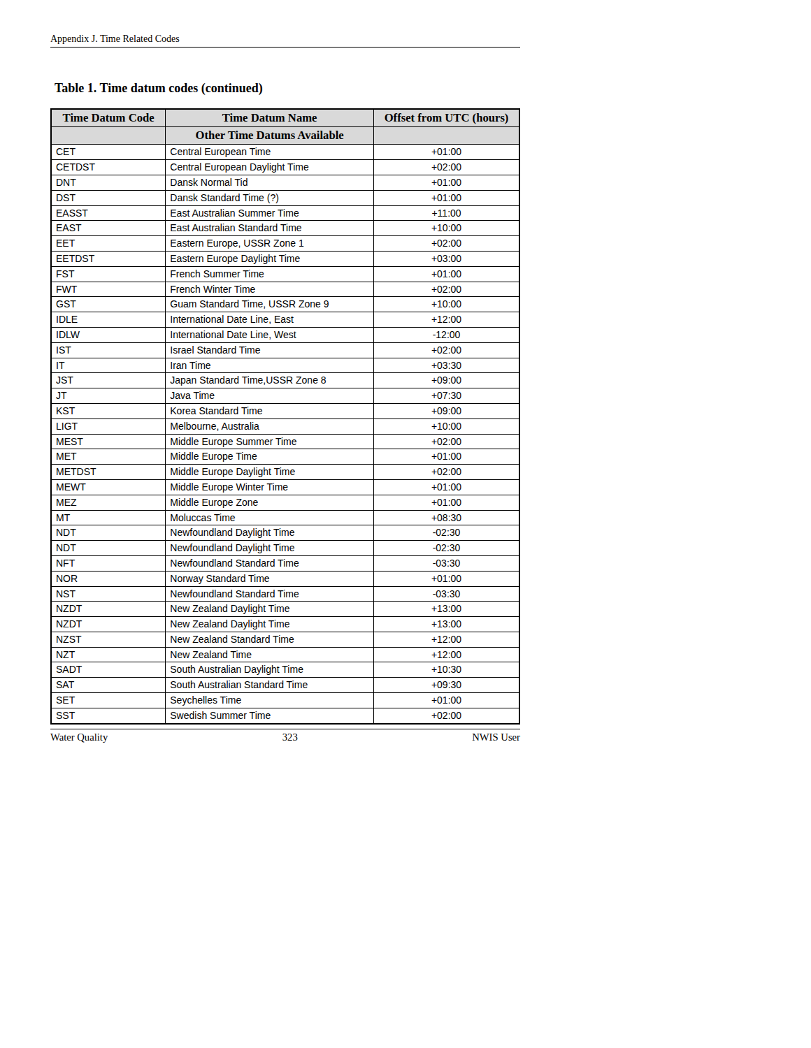Appendix J. Time Related Codes
Table 1. Time datum codes (continued)
| Time Datum Code | Time Datum Name | Offset from UTC (hours) |
| --- | --- | --- |
| | Other Time Datums Available | |
| CET | Central European Time | +01:00 |
| CETDST | Central European Daylight Time | +02:00 |
| DNT | Dansk Normal Tid | +01:00 |
| DST | Dansk Standard Time (?) | +01:00 |
| EASST | East Australian Summer Time | +11:00 |
| EAST | East Australian Standard Time | +10:00 |
| EET | Eastern Europe, USSR Zone 1 | +02:00 |
| EETDST | Eastern Europe Daylight Time | +03:00 |
| FST | French Summer Time | +01:00 |
| FWT | French Winter Time | +02:00 |
| GST | Guam Standard Time, USSR Zone 9 | +10:00 |
| IDLE | International Date Line, East | +12:00 |
| IDLW | International Date Line, West | -12:00 |
| IST | Israel Standard Time | +02:00 |
| IT | Iran Time | +03:30 |
| JST | Japan Standard Time,USSR Zone 8 | +09:00 |
| JT | Java Time | +07:30 |
| KST | Korea Standard Time | +09:00 |
| LIGT | Melbourne, Australia | +10:00 |
| MEST | Middle Europe Summer Time | +02:00 |
| MET | Middle Europe Time | +01:00 |
| METDST | Middle Europe Daylight Time | +02:00 |
| MEWT | Middle Europe Winter Time | +01:00 |
| MEZ | Middle Europe Zone | +01:00 |
| MT | Moluccas Time | +08:30 |
| NDT | Newfoundland Daylight Time | -02:30 |
| NDT | Newfoundland Daylight Time | -02:30 |
| NFT | Newfoundland Standard Time | -03:30 |
| NOR | Norway Standard Time | +01:00 |
| NST | Newfoundland Standard Time | -03:30 |
| NZDT | New Zealand Daylight Time | +13:00 |
| NZDT | New Zealand Daylight Time | +13:00 |
| NZST | New Zealand Standard Time | +12:00 |
| NZT | New Zealand Time | +12:00 |
| SADT | South Australian Daylight Time | +10:30 |
| SAT | South Australian Standard Time | +09:30 |
| SET | Seychelles Time | +01:00 |
| SST | Swedish Summer Time | +02:00 |
Water Quality 323 NWIS User